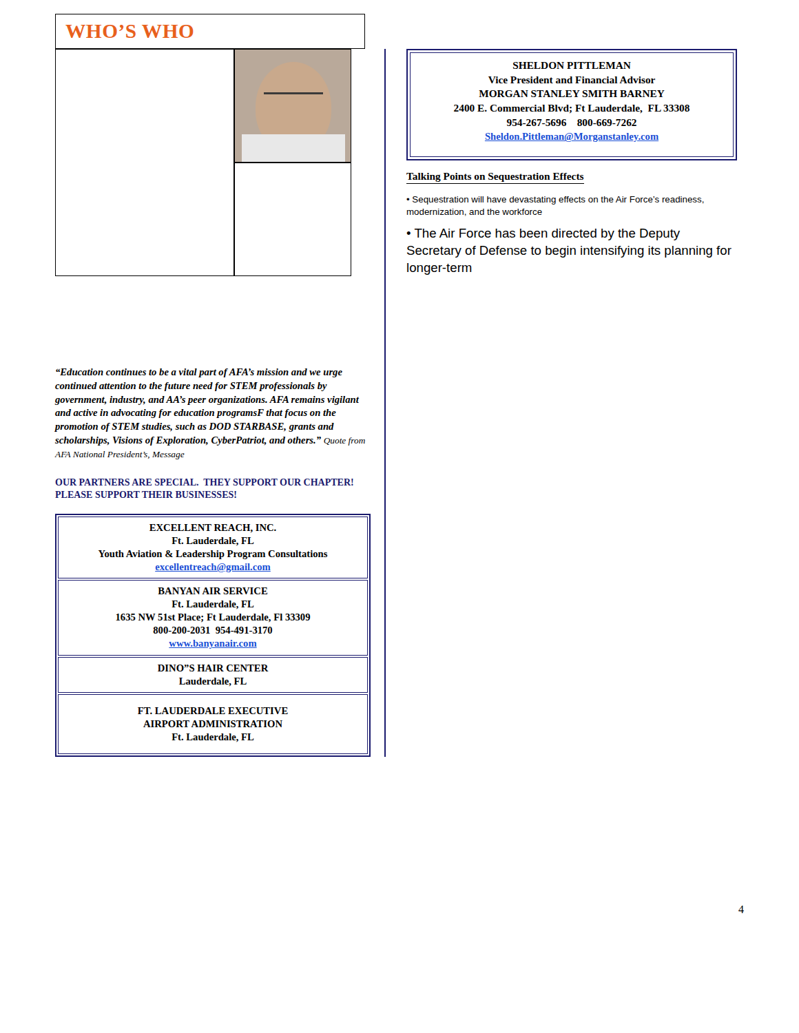WHO’S WHO
“Education continues to be a vital part of AFA’s mission and we urge continued attention to the future need for STEM professionals by government, industry, and AA’s peer organizations. AFA remains vigilant and active in advocating for education programsF that focus on the promotion of STEM studies, such as DOD STARBASE, grants and scholarships, Visions of Exploration, CyberPatriot, and others.” Quote from AFA National President’s, Message
OUR PARTNERS ARE SPECIAL. THEY SUPPORT OUR CHAPTER! PLEASE SUPPORT THEIR BUSINESSES!
EXCELLENT REACH, INC.
Ft. Lauderdale, FL
Youth Aviation & Leadership Program Consultations
excellentreach@gmail.com
BANYAN AIR SERVICE
Ft. Lauderdale, FL
1635 NW 51st Place; Ft Lauderdale, Fl 33309
800-200-2031 954-491-3170
www.banyanair.com
DINO”S HAIR CENTER
Lauderdale, FL
FT. LAUDERDALE EXECUTIVE
AIRPORT ADMINISTRATION
Ft. Lauderdale, FL
SHELDON PITTLEMAN
Vice President and Financial Advisor
MORGAN STANLEY SMITH BARNEY
2400 E. Commercial Blvd; Ft Lauderdale, FL 33308
954-267-5696 800-669-7262
Sheldon.Pittleman@Morganstanley.com
Talking Points on Sequestration Effects
• Sequestration will have devastating effects on the Air Force’s readiness, modernization, and the workforce
• The Air Force has been directed by the Deputy Secretary of Defense to begin intensifying its planning for longer-term
4